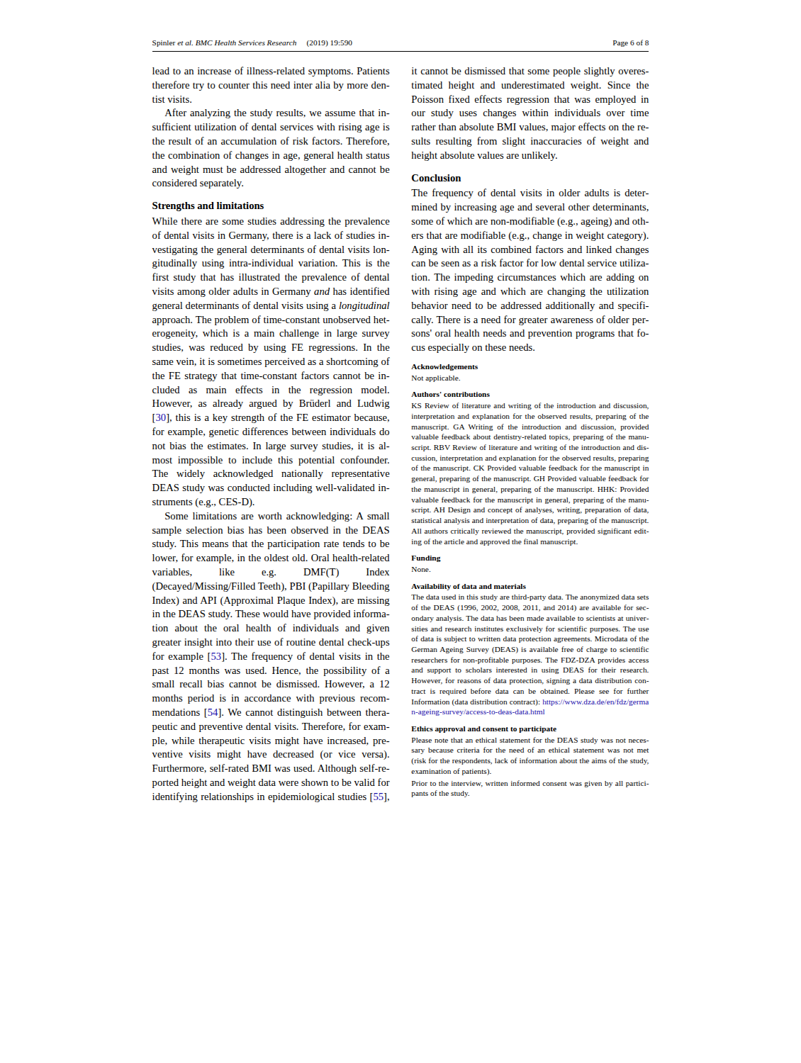Spinler et al. BMC Health Services Research (2019) 19:590
Page 6 of 8
lead to an increase of illness-related symptoms. Patients therefore try to counter this need inter alia by more dentist visits.
After analyzing the study results, we assume that insufficient utilization of dental services with rising age is the result of an accumulation of risk factors. Therefore, the combination of changes in age, general health status and weight must be addressed altogether and cannot be considered separately.
Strengths and limitations
While there are some studies addressing the prevalence of dental visits in Germany, there is a lack of studies investigating the general determinants of dental visits longitudinally using intra-individual variation. This is the first study that has illustrated the prevalence of dental visits among older adults in Germany and has identified general determinants of dental visits using a longitudinal approach. The problem of time-constant unobserved heterogeneity, which is a main challenge in large survey studies, was reduced by using FE regressions. In the same vein, it is sometimes perceived as a shortcoming of the FE strategy that time-constant factors cannot be included as main effects in the regression model. However, as already argued by Brüderl and Ludwig [30], this is a key strength of the FE estimator because, for example, genetic differences between individuals do not bias the estimates. In large survey studies, it is almost impossible to include this potential confounder. The widely acknowledged nationally representative DEAS study was conducted including well-validated instruments (e.g., CES-D).
Some limitations are worth acknowledging: A small sample selection bias has been observed in the DEAS study. This means that the participation rate tends to be lower, for example, in the oldest old. Oral health-related variables, like e.g. DMF(T) Index (Decayed/Missing/Filled Teeth), PBI (Papillary Bleeding Index) and API (Approximal Plaque Index), are missing in the DEAS study. These would have provided information about the oral health of individuals and given greater insight into their use of routine dental check-ups for example [53]. The frequency of dental visits in the past 12 months was used. Hence, the possibility of a small recall bias cannot be dismissed. However, a 12 months period is in accordance with previous recommendations [54]. We cannot distinguish between therapeutic and preventive dental visits. Therefore, for example, while therapeutic visits might have increased, preventive visits might have decreased (or vice versa). Furthermore, self-rated BMI was used. Although self-reported height and weight data were shown to be valid for identifying relationships in epidemiological studies [55], it cannot be dismissed that some people slightly overestimated height and underestimated weight. Since the Poisson fixed effects regression that was employed in our study uses changes within individuals over time rather than absolute BMI values, major effects on the results resulting from slight inaccuracies of weight and height absolute values are unlikely.
Conclusion
The frequency of dental visits in older adults is determined by increasing age and several other determinants, some of which are non-modifiable (e.g., ageing) and others that are modifiable (e.g., change in weight category). Aging with all its combined factors and linked changes can be seen as a risk factor for low dental service utilization. The impeding circumstances which are adding on with rising age and which are changing the utilization behavior need to be addressed additionally and specifically. There is a need for greater awareness of older persons' oral health needs and prevention programs that focus especially on these needs.
Acknowledgements
Not applicable.
Authors' contributions
KS Review of literature and writing of the introduction and discussion, interpretation and explanation for the observed results, preparing of the manuscript. GA Writing of the introduction and discussion, provided valuable feedback about dentistry-related topics, preparing of the manuscript. RBV Review of literature and writing of the introduction and discussion, interpretation and explanation for the observed results, preparing of the manuscript. CK Provided valuable feedback for the manuscript in general, preparing of the manuscript. GH Provided valuable feedback for the manuscript in general, preparing of the manuscript. HHK: Provided valuable feedback for the manuscript in general, preparing of the manuscript. AH Design and concept of analyses, writing, preparation of data, statistical analysis and interpretation of data, preparing of the manuscript. All authors critically reviewed the manuscript, provided significant editing of the article and approved the final manuscript.
Funding
None.
Availability of data and materials
The data used in this study are third-party data. The anonymized data sets of the DEAS (1996, 2002, 2008, 2011, and 2014) are available for secondary analysis. The data has been made available to scientists at universities and research institutes exclusively for scientific purposes. The use of data is subject to written data protection agreements. Microdata of the German Ageing Survey (DEAS) is available free of charge to scientific researchers for non-profitable purposes. The FDZ-DZA provides access and support to scholars interested in using DEAS for their research. However, for reasons of data protection, signing a data distribution contract is required before data can be obtained. Please see for further Information (data distribution contract): https://www.dza.de/en/fdz/german-ageing-survey/access-to-deas-data.html
Ethics approval and consent to participate
Please note that an ethical statement for the DEAS study was not necessary because criteria for the need of an ethical statement was not met (risk for the respondents, lack of information about the aims of the study, examination of patients).
Prior to the interview, written informed consent was given by all participants of the study.